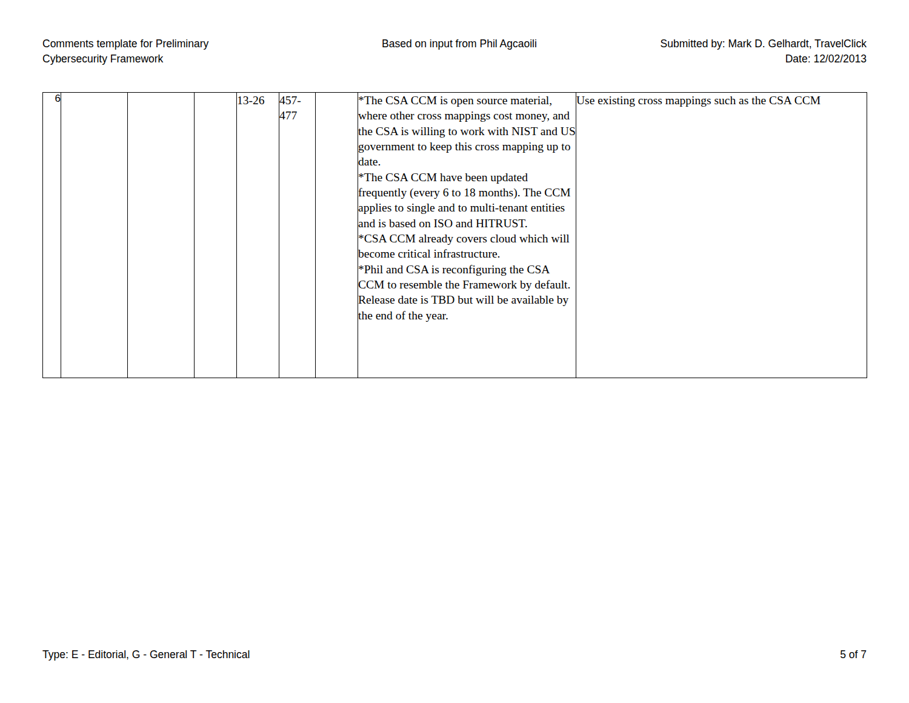Comments template for Preliminary
Cybersecurity Framework
Based on input from Phil Agcaoili
Submitted by: Mark D. Gelhardt, TravelClick
Date: 12/02/2013
| 6 | | | | 13-26 | 457- 477 | | *The CSA CCM is open source material, where other cross mappings cost money, and the CSA is willing to work with NIST and US government to keep this cross mapping up to date. *The CSA CCM have been updated frequently (every 6 to 18 months). The CCM applies to single and to multi-tenant entities and is based on ISO and HITRUST. *CSA CCM already covers cloud which will become critical infrastructure. *Phil and CSA is reconfiguring the CSA CCM to resemble the Framework by default. Release date is TBD but will be available by the end of the year. | Use existing cross mappings such as the CSA CCM |
Type: E - Editorial, G - General T - Technical
5 of 7